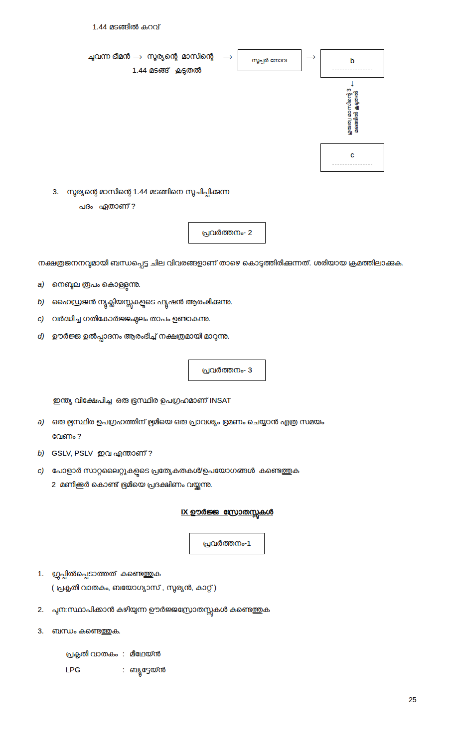1.44 മടങ്ങിൽ കുറവ്
ചുവന്ന ഭീമൻ⟶ സൂര്യന്റെ മാസിന്റെ
1.44 മടങ്ങ് കൂടുതൽ
⟶
സൂപ്പർ നോവ
⟶
b
↓
ഗുരുത്വ മാസിന്റെ 3
മടങ്ങിൽ കൂടുതൽ
c
3. സൂര്യന്റെ മാസിന്റെ 1.44 മടങ്ങിനെ സൂചിപ്പിക്കുന്ന
പദം ഏതാണ് ?
പ്രവർത്തനം- 2
നക്ഷത്രജനനവുമായി ബന്ധപ്പെട്ട ചില വിവരങ്ങളാണ് താഴെ കൊടുത്തിരിക്കുന്നത്. ശരിയായ ക്രമത്തിലാക്കുക.
a) നെബുല രൂപം കൊള്ളുന്നു.
b) ഹൈഡ്രജൻ ന്യൂക്ലിയസ്സുകളുടെ ഫ്യൂഷൻ ആരംഭിക്കുന്നു.
c) വർദ്ധിച്ച ഗതികോർജ്ജംമൂലം താപം ഉണ്ടാകുന്നു.
d) ഊർജ്ജ ഉൽപ്പാദനം ആരംഭിച്ച് നക്ഷത്രമായി മാറുന്നു.
പ്രവർത്തനം- 3
ഇന്ത്യ വിക്ഷേപിച്ച ഒരു ഭൂസ്ഥിര ഉപഗ്രഹമാണ് INSAT
a) ഒരു ഭൂസ്ഥിര ഉപഗ്രഹത്തിന് ഭൂമിയെ ഒരു പ്രാവശ്യം ഭ്രമണം ചെയ്യാൻ എത്ര സമയം
വേണം ?
b) GSLV, PSLV ഇവ എന്താണ് ?
c) പോളാർ സാറ്റലൈറ്റുകളുടെ പ്രത്യേകതകൾ/ഉപയോഗങ്ങൾ കണ്ടെത്തുക
2 മണിക്കൂർ കൊണ്ട് ഭൂമിയെ പ്രദക്ഷിണം വയ്ക്കുന്നു.
IX ഊർജ്ജ സ്രോതസ്സുകൾ
പ്രവർത്തനം-1
1. ഗ്രൂപ്പിൽപ്പെടാത്തത് കണ്ടെത്തുക
( പ്രകൃതി വാതകം, ബയോഗ്യാസ് , സൂര്യൻ, കാറ്റ് )
2. പുന:സ്ഥാപിക്കാൻ കഴിയുന്ന ഊർജ്ജസ്രോതസ്സുകൾ കണ്ടെത്തുക
3. ബന്ധം കണ്ടെത്തുക.
| പ്രകൃതി വാതകം | : | മീഥേയ്ൻ |
| LPG | : | ബ്യൂട്ടേയ്ൻ |
25